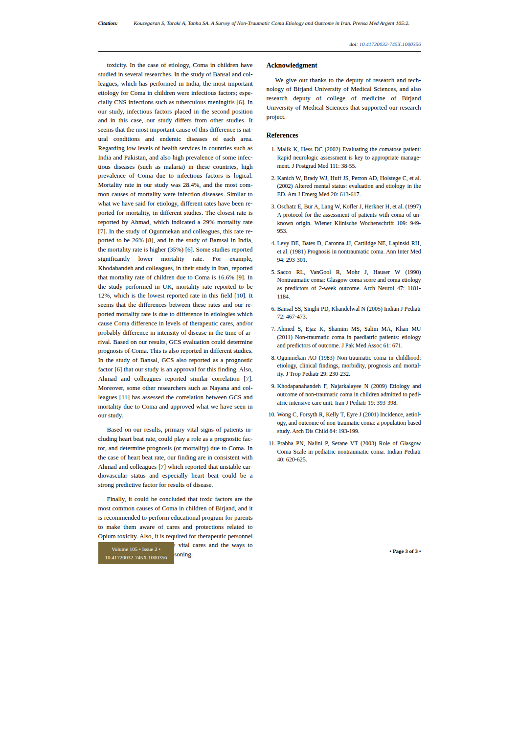Citation: Kouzegaran S, Taraki A, Tanha SA. A Survey of Non-Traumatic Coma Etiology and Outcome in Iran. Prensa Med Argent 105:2.
doi: 10.41720032-745X.1000356
toxicity. In the case of etiology, Coma in children have studied in several researches. In the study of Bansal and colleagues, which has performed in India, the most important etiology for Coma in children were infectious factors; especially CNS infections such as tuberculous meningitis [6]. In our study, infectious factors placed in the second position and in this case, our study differs from other studies. It seems that the most important cause of this difference is natural conditions and endemic diseases of each area. Regarding low levels of health services in countries such as India and Pakistan, and also high prevalence of some infectious diseases (such as malaria) in these countries, high prevalence of Coma due to infectious factors is logical. Mortality rate in our study was 28.4%, and the most common causes of mortality were infection diseases. Similar to what we have said for etiology, different rates have been reported for mortality, in different studies. The closest rate is reported by Ahmad, which indicated a 29% mortality rate [7]. In the study of Ogunmekan and colleagues, this rate reported to be 26% [8], and in the study of Bamsal in India, the mortality rate is higher (35%) [6]. Some studies reported significantly lower mortality rate. For example, Khodabandeh and colleagues, in their study in Iran, reported that mortality rate of children due to Coma is 16.6% [9]. In the study performed in UK, mortality rate reported to be 12%, which is the lowest reported rate in this field [10]. It seems that the differences between these rates and our reported mortality rate is due to difference in etiologies which cause Coma difference in levels of therapeutic cares, and/or probably difference in intensity of disease in the time of arrival. Based on our results, GCS evaluation could determine prognosis of Coma. This is also reported in different studies. In the study of Bansal, GCS also reported as a prognostic factor [6] that our study is an approval for this finding. Also, Ahmad and colleagues reported similar correlation [7]. Moreover, some other researchers such as Nayana and colleagues [11] has assessed the correlation between GCS and mortality due to Coma and approved what we have seen in our study.
Based on our results, primary vital signs of patients including heart beat rate, could play a role as a prognostic factor, and determine prognosis (or mortality) due to Coma. In the case of heart beat rate, our finding are in consistent with Ahmad and colleagues [7] which reported that unstable cardiovascular status and especially heart beat could be a strong predictive factor for results of disease.
Finally, it could be concluded that toxic factors are the most common causes of Coma in children of Birjand, and it is recommended to perform educational program for parents to make them aware of cares and protections related to Opium toxicity. Also, it is required for therapeutic personnel to teach them about primary vital cares and the ways to manage a child with acute poisoning.
Acknowledgment
We give our thanks to the deputy of research and technology of Birjand University of Medical Sciences, and also research deputy of college of medicine of Birjand University of Medical Sciences that supported our research project.
References
Malik K, Hess DC (2002) Evaluating the comatose patient: Rapid neurologic assessment is key to appropriate management. J Postgrad Med 111: 38-55.
Kanich W, Brady WJ, Huff JS, Perron AD, Holstege C, et al. (2002) Altered mental status: evaluation and etiology in the ED. Am J Emerg Med 20: 613-617.
Oschatz E, Bur A, Lang W, Kofler J, Herkner H, et al. (1997) A protocol for the assessment of patients with coma of unknown origin. Wiener Klinische Wochenschrift 109: 949-953.
Levy DE, Bates D, Caronna JJ, Cartlidge NE, Lapinski RH, et al. (1981) Prognosis in nontraumatic coma. Ann Inter Med 94: 293-301.
Sacco RL, VanGool R, Mohr J, Hauser W (1990) Nontraumatic coma: Glasgow coma score and coma etiology as predictors of 2-week outcome. Arch Neurol 47: 1181-1184.
Bansal SS, Singhi PD, Khandelwal N (2005) Indian J Pediatr 72: 467-473.
Ahmed S, Ejaz K, Shamim MS, Salim MA, Khan MU (2011) Non-traumatic coma in paediatric patients: etiology and predictors of outcome. J Pak Med Assoc 61: 671.
Ogunmekan AO (1983) Non-traumatic coma in childhood: etiology, clinical findings, morbidity, prognosis and mortality. J Trop Pediatr 29: 230-232.
Khodapanahandeh F, Najarkalayee N (2009) Etiology and outcome of non-traumatic coma in children admitted to pediatric intensive care unit. Iran J Pediatr 19: 393-398.
Wong C, Forsyth R, Kelly T, Eyre J (2001) Incidence, aetiology, and outcome of non-traumatic coma: a population based study. Arch Dis Child 84: 193-199.
Prabha PN, Nalini P, Serane VT (2003) Role of Glasgow Coma Scale in pediatric nontraumatic coma. Indian Pediatr 40: 620-625.
Volume 105 • Issue 2 • 10.41720032-745X.1000356
• Page 3 of 3 •